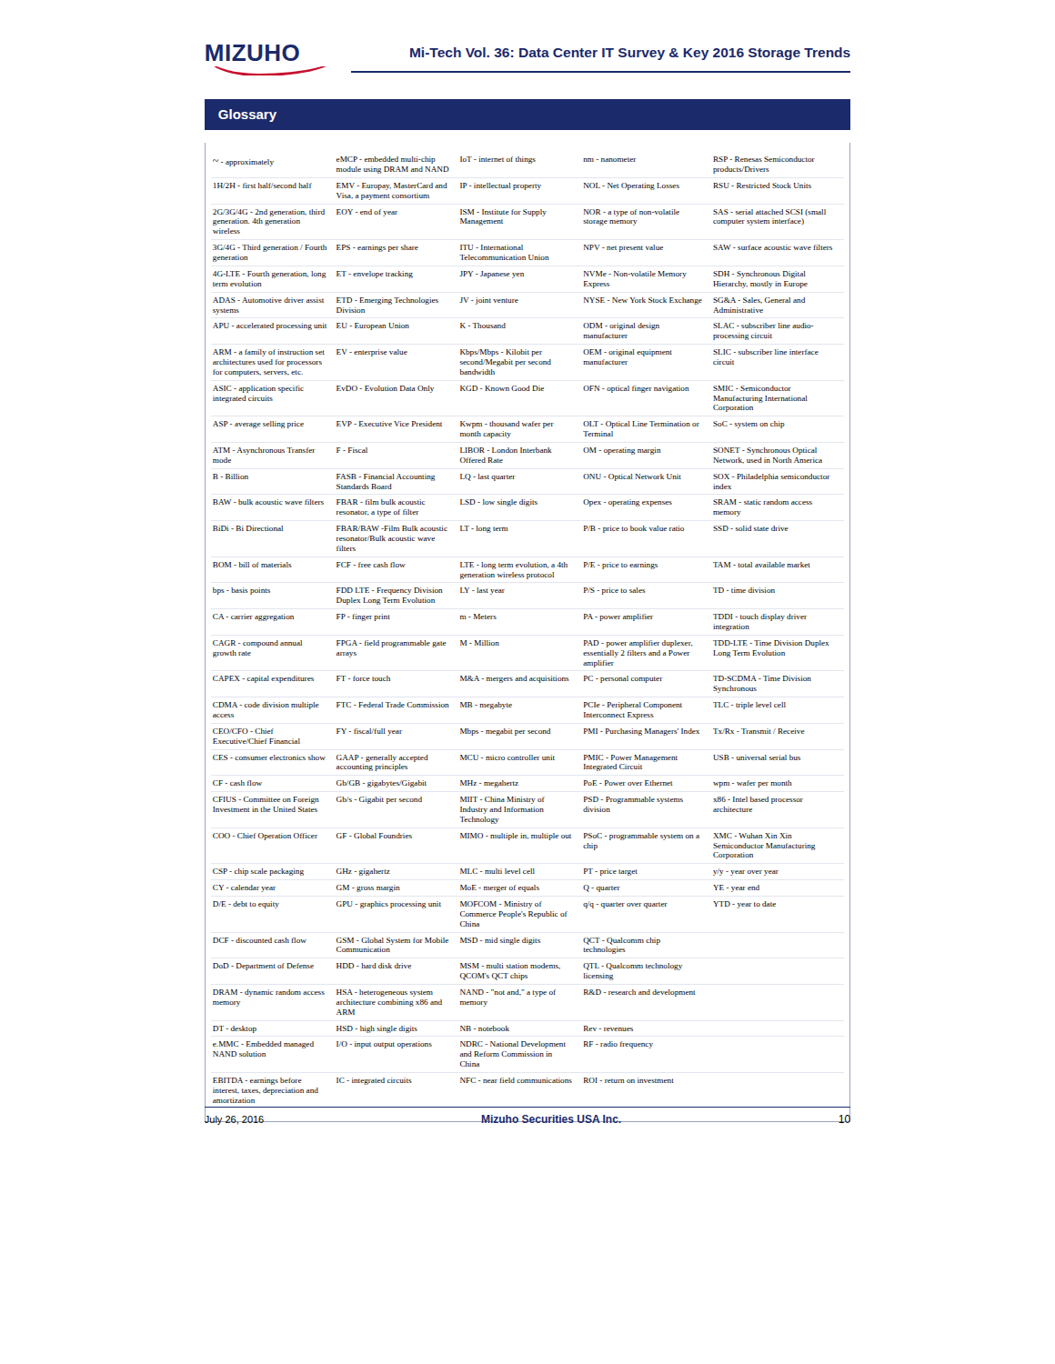MIZUHO
Mi-Tech Vol. 36: Data Center IT Survey & Key 2016 Storage Trends
Glossary
| ~ - approximately | eMCP - embedded multi-chip module using DRAM and NAND | IoT - internet of things | nm - nanometer | RSP - Renesas Semiconductor products/Drivers |
| 1H/2H - first half/second half | EMV - Europay, MasterCard and Visa, a payment consortium | IP - intellectual property | NOL - Net Operating Losses | RSU - Restricted Stock Units |
| 2G/3G/4G - 2nd generation, third generation. 4th generation wireless | EOY - end of year | ISM - Institute for Supply Management | NOR - a type of non-volatile storage memory | SAS - serial attached SCSI (small computer system interface) |
| 3G/4G - Third generation / Fourth generation | EPS - earnings per share | ITU - International Telecommunication Union | NPV - net present value | SAW - surface acoustic wave filters |
| 4G-LTE - Fourth generation, long term evolution | ET - envelope tracking | JPY - Japanese yen | NVMe - Non-volatile Memory Express | SDH - Synchronous Digital Hierarchy, mostly in Europe |
| ADAS - Automotive driver assist systems | ETD - Emerging Technologies Division | JV - joint venture | NYSE - New York Stock Exchange | SG&A - Sales, General and Administrative |
| APU - accelerated processing unit | EU - European Union | K - Thousand | ODM - original design manufacturer | SLAC - subscriber line audio-processing circuit |
| ARM - a family of instruction set architectures used for processors for computers, servers, etc. | EV - enterprise value | Kbps/Mbps - Kilobit per second/Megabit per second bandwidth | OEM - original equipment manufacturer | SLIC - subscriber line interface circuit |
| ASIC - application specific integrated circuits | EvDO - Evolution Data Only | KGD - Known Good Die | OFN - optical finger navigation | SMIC - Semiconductor Manufacturing International Corporation |
| ASP - average selling price | EVP - Executive Vice President | Kwpm - thousand wafer per month capacity | OLT - Optical Line Termination or Terminal | SoC - system on chip |
| ATM - Asynchronous Transfer mode | F - Fiscal | LIBOR - London Interbank Offered Rate | OM - operating margin | SONET - Synchronous Optical Network, used in North America |
| B - Billion | FASB - Financial Accounting Standards Board | LQ - last quarter | ONU - Optical Network Unit | SOX - Philadelphia semiconductor index |
| BAW - bulk acoustic wave filters | FBAR - film bulk acoustic resonator, a type of filter | LSD - low single digits | Opex - operating expenses | SRAM - static random access memory |
| BiDi - Bi Directional | FBAR/BAW -Film Bulk acoustic resonator/Bulk acoustic wave filters | LT - long term | P/B - price to book value ratio | SSD - solid state drive |
| BOM - bill of materials | FCF - free cash flow | LTE - long term evolution, a 4th generation wireless protocol | P/E - price to earnings | TAM - total available market |
| bps - basis points | FDD LTE - Frequency Division Duplex Long Term Evolution | LY - last year | P/S - price to sales | TD - time division |
| CA - carrier aggregation | FP - finger print | m - Meters | PA - power amplifier | TDDI - touch display driver integration |
| CAGR - compound annual growth rate | FPGA - field programmable gate arrays | M - Million | PAD - power amplifier duplexer, essentially 2 filters and a Power amplifier | TDD-LTE - Time Division Duplex Long Term Evolution |
| CAPEX - capital expenditures | FT - force touch | M&A - mergers and acquisitions | PC - personal computer | TD-SCDMA - Time Division Synchronous |
| CDMA - code division multiple access | FTC - Federal Trade Commission | MB - megabyte | PCIe - Peripheral Component Interconnect Express | TLC - triple level cell |
| CEO/CFO - Chief Executive/Chief Financial | FY - fiscal/full year | Mbps - megabit per second | PMI - Purchasing Managers' Index | Tx/Rx - Transmit / Receive |
| CES - consumer electronics show | GAAP - generally accepted accounting principles | MCU - micro controller unit | PMIC - Power Management Integrated Circuit | USB - universal serial bus |
| CF - cash flow | Gb/GB - gigabytes/Gigabit | MHz - megahertz | PoE - Power over Ethernet | wpm - wafer per month |
| CFIUS - Committee on Foreign Investment in the United States | Gb/s - Gigabit per second | MIIT - China Ministry of Industry and Information Technology | PSD - Programmable systems division | x86 - Intel based processor architecture |
| COO - Chief Operation Officer | GF - Global Foundries | MIMO - multiple in, multiple out | PSoC - programmable system on a chip | XMC - Wuhan Xin Xin Semiconductor Manufacturing Corporation |
| CSP - chip scale packaging | GHz - gigahertz | MLC - multi level cell | PT - price target | y/y - year over year |
| CY - calendar year | GM - gross margin | MoE - merger of equals | Q - quarter | YE - year end |
| D/E - debt to equity | GPU - graphics processing unit | MOFCOM - Ministry of Commerce People's Republic of China | q/q - quarter over quarter | YTD - year to date |
| DCF - discounted cash flow | GSM - Global System for Mobile Communication | MSD - mid single digits | QCT - Qualcomm chip technologies | |
| DoD - Department of Defense | HDD - hard disk drive | MSM - multi station modems, QCOM's QCT chips | QTL - Qualcomm technology licensing | |
| DRAM - dynamic random access memory | HSA - heterogeneous system architecture combining x86 and ARM | NAND - "not and," a type of memory | R&D - research and development | |
| DT - desktop | HSD - high single digits | NB - notebook | Rev - revenues | |
| e.MMC - Embedded managed NAND solution | I/O - input output operations | NDRC - National Development and Reform Commission in China | RF - radio frequency | |
| EBITDA - earnings before interest, taxes, depreciation and amortization | IC - integrated circuits | NFC - near field communications | ROI - return on investment | |
July 26, 2016
Mizuho Securities USA Inc.
10